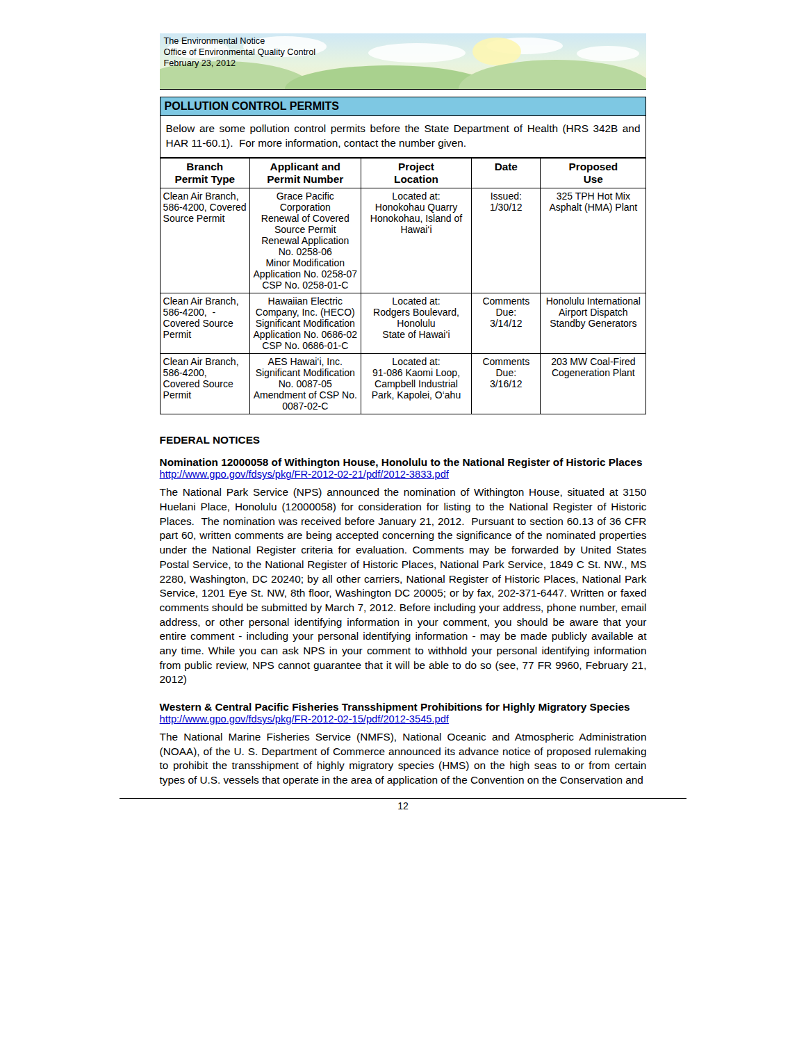The Environmental Notice
Office of Environmental Quality Control
February 23, 2012
POLLUTION CONTROL PERMITS
Below are some pollution control permits before the State Department of Health (HRS 342B and HAR 11-60.1). For more information, contact the number given.
| Branch Permit Type | Applicant and Permit Number | Project Location | Date | Proposed Use |
| --- | --- | --- | --- | --- |
| Clean Air Branch, 586-4200, Covered Source Permit | Grace Pacific Corporation Renewal of Covered Source Permit Renewal Application No. 0258-06 Minor Modification Application No. 0258-07 CSP No. 0258-01-C | Located at: Honokohau Quarry Honokohau, Island of Hawai‘i | Issued: 1/30/12 | 325 TPH Hot Mix Asphalt (HMA) Plant |
| Clean Air Branch, 586-4200, -Covered Source Permit | Hawaiian Electric Company, Inc. (HECO) Significant Modification Application No. 0686-02 CSP No. 0686-01-C | Located at: Rodgers Boulevard, Honolulu State of Hawai‘i | Comments Due: 3/14/12 | Honolulu International Airport Dispatch Standby Generators |
| Clean Air Branch, 586-4200, Covered Source Permit | AES Hawai‘i, Inc. Significant Modification No. 0087-05 Amendment of CSP No. 0087-02-C | Located at: 91-086 Kaomi Loop, Campbell Industrial Park, Kapolei, O‘ahu | Comments Due: 3/16/12 | 203 MW Coal-Fired Cogeneration Plant |
FEDERAL NOTICES
Nomination 12000058 of Withington House, Honolulu to the National Register of Historic Places
http://www.gpo.gov/fdsys/pkg/FR-2012-02-21/pdf/2012-3833.pdf
The National Park Service (NPS) announced the nomination of Withington House, situated at 3150 Huelani Place, Honolulu (12000058) for consideration for listing to the National Register of Historic Places. The nomination was received before January 21, 2012. Pursuant to section 60.13 of 36 CFR part 60, written comments are being accepted concerning the significance of the nominated properties under the National Register criteria for evaluation. Comments may be forwarded by United States Postal Service, to the National Register of Historic Places, National Park Service, 1849 C St. NW., MS 2280, Washington, DC 20240; by all other carriers, National Register of Historic Places, National Park Service, 1201 Eye St. NW, 8th floor, Washington DC 20005; or by fax, 202-371-6447. Written or faxed comments should be submitted by March 7, 2012. Before including your address, phone number, email address, or other personal identifying information in your comment, you should be aware that your entire comment - including your personal identifying information - may be made publicly available at any time. While you can ask NPS in your comment to withhold your personal identifying information from public review, NPS cannot guarantee that it will be able to do so (see, 77 FR 9960, February 21, 2012)
Western & Central Pacific Fisheries Transshipment Prohibitions for Highly Migratory Species
http://www.gpo.gov/fdsys/pkg/FR-2012-02-15/pdf/2012-3545.pdf
The National Marine Fisheries Service (NMFS), National Oceanic and Atmospheric Administration (NOAA), of the U. S. Department of Commerce announced its advance notice of proposed rulemaking to prohibit the transshipment of highly migratory species (HMS) on the high seas to or from certain types of U.S. vessels that operate in the area of application of the Convention on the Conservation and
12